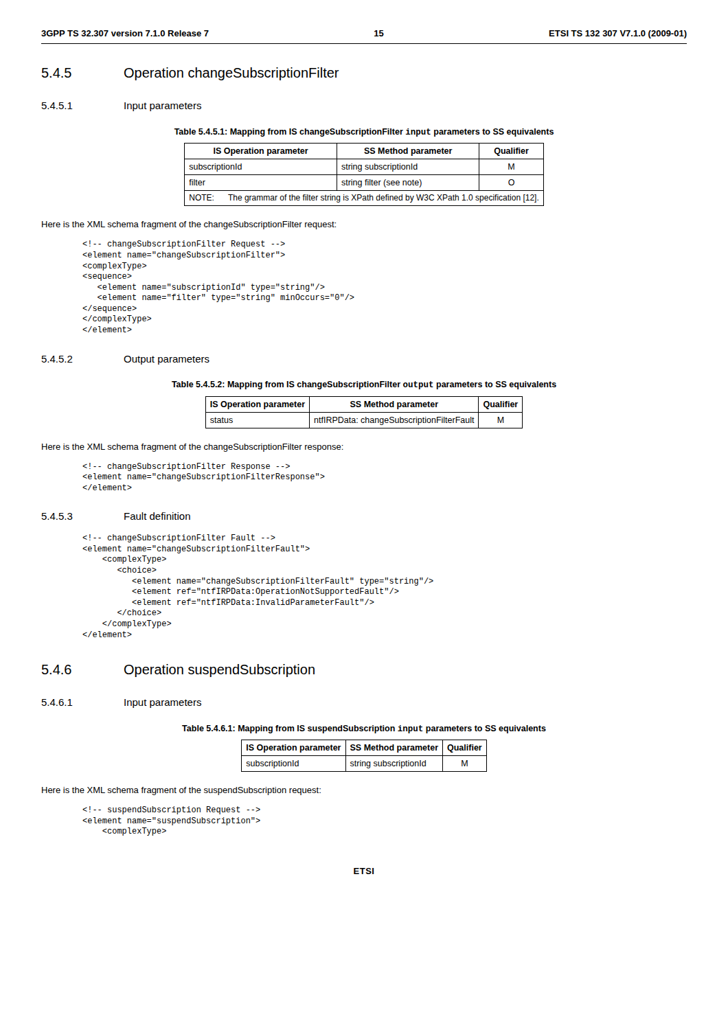3GPP TS 32.307 version 7.1.0 Release 7
15
ETSI TS 132 307 V7.1.0 (2009-01)
5.4.5 Operation changeSubscriptionFilter
5.4.5.1 Input parameters
Table 5.4.5.1: Mapping from IS changeSubscriptionFilter input parameters to SS equivalents
| IS Operation parameter | SS Method parameter | Qualifier |
| --- | --- | --- |
| subscriptionId | string subscriptionId | M |
| filter | string filter (see note) | O |
| NOTE: The grammar of the filter string is XPath defined by W3C XPath 1.0 specification [12]. |
Here is the XML schema fragment of the changeSubscriptionFilter request:
<!-- changeSubscriptionFilter Request -->
<element name="changeSubscriptionFilter">
<complexType>
<sequence>
   <element name="subscriptionId" type="string"/>
   <element name="filter" type="string" minOccurs="0"/>
</sequence>
</complexType>
</element>
5.4.5.2 Output parameters
Table 5.4.5.2: Mapping from IS changeSubscriptionFilter output parameters to SS equivalents
| IS Operation parameter | SS Method parameter | Qualifier |
| --- | --- | --- |
| status | ntfIRPData: changeSubscriptionFilterFault | M |
Here is the XML schema fragment of the changeSubscriptionFilter response:
<!-- changeSubscriptionFilter Response -->
<element name="changeSubscriptionFilterResponse">
</element>
5.4.5.3 Fault definition
<!-- changeSubscriptionFilter Fault -->
<element name="changeSubscriptionFilterFault">
    <complexType>
       <choice>
          <element name="changeSubscriptionFilterFault" type="string"/>
          <element ref="ntfIRPData:OperationNotSupportedFault"/>
          <element ref="ntfIRPData:InvalidParameterFault"/>
       </choice>
    </complexType>
</element>
5.4.6 Operation suspendSubscription
5.4.6.1 Input parameters
Table 5.4.6.1: Mapping from IS suspendSubscription input parameters to SS equivalents
| IS Operation parameter | SS Method parameter | Qualifier |
| --- | --- | --- |
| subscriptionId | string subscriptionId | M |
Here is the XML schema fragment of the suspendSubscription request:
<!-- suspendSubscription Request -->
<element name="suspendSubscription">
    <complexType>
ETSI